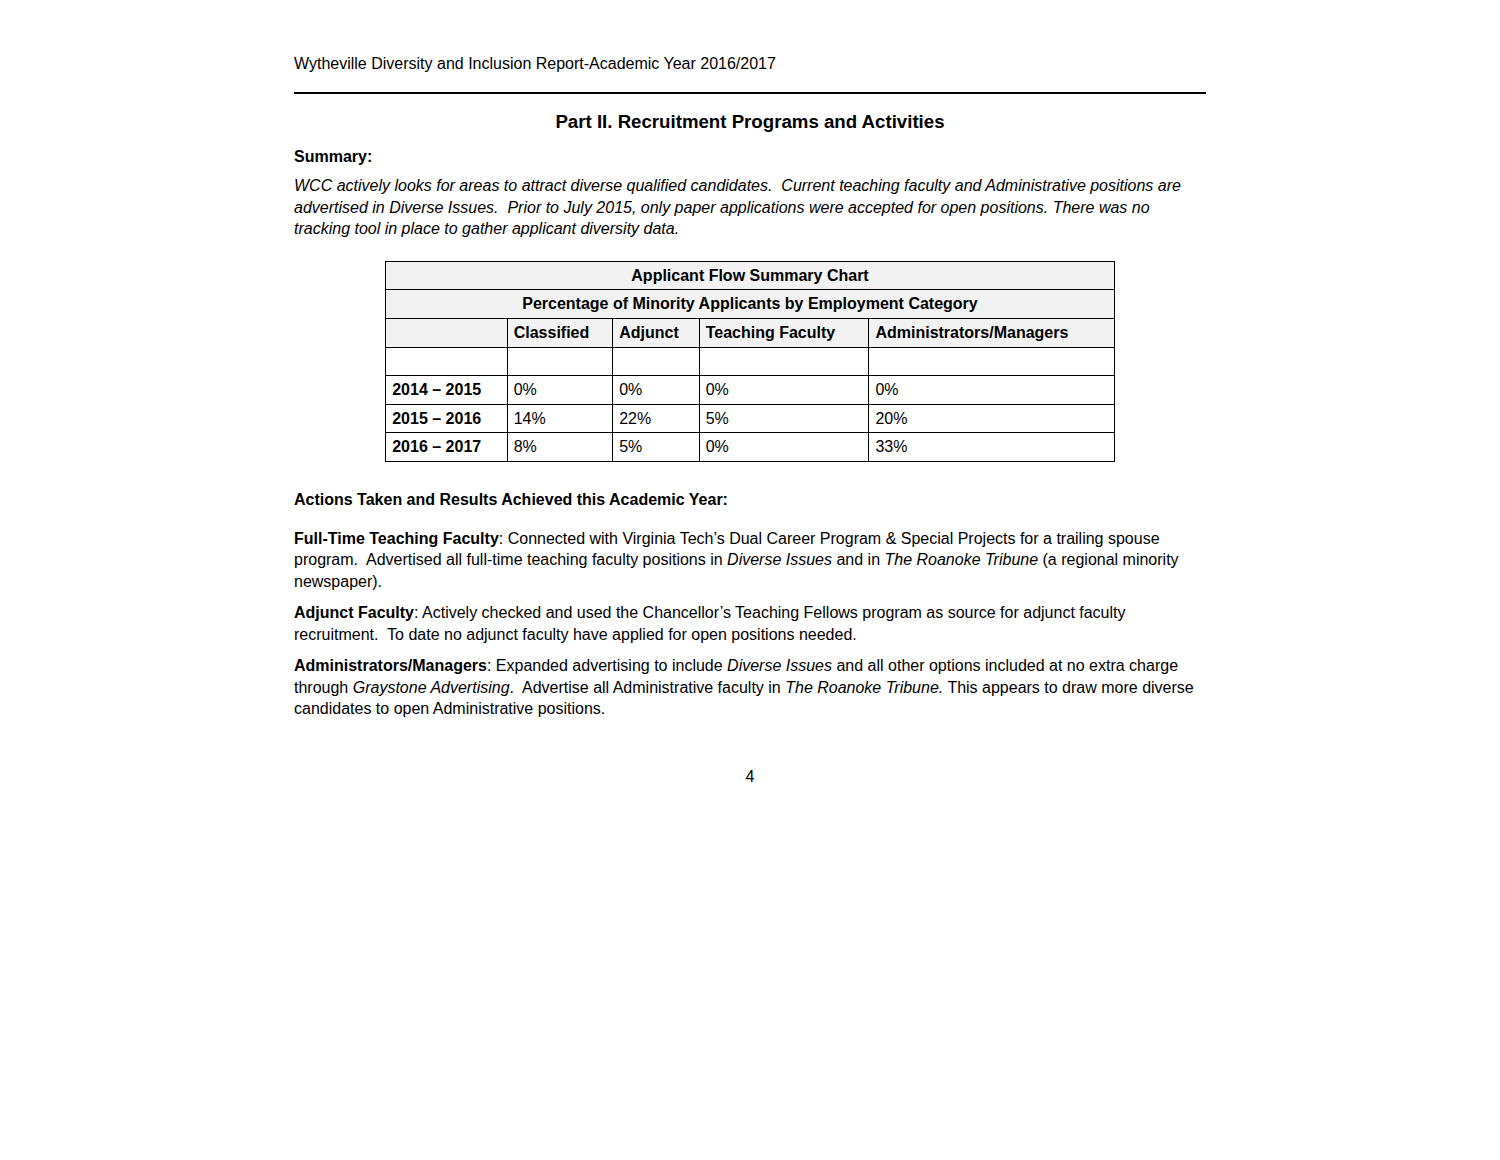Wytheville Diversity and Inclusion Report-Academic Year 2016/2017
Part II. Recruitment Programs and Activities
Summary:
WCC actively looks for areas to attract diverse qualified candidates. Current teaching faculty and Administrative positions are advertised in Diverse Issues. Prior to July 2015, only paper applications were accepted for open positions. There was no tracking tool in place to gather applicant diversity data.
| Applicant Flow Summary Chart |
| --- |
| Percentage of Minority Applicants by Employment Category |
| | Classified | Adjunct | Teaching Faculty | Administrators/Managers |
| 2014 – 2015 | 0% | 0% | 0% | 0% |
| 2015 – 2016 | 14% | 22% | 5% | 20% |
| 2016 – 2017 | 8% | 5% | 0% | 33% |
Actions Taken and Results Achieved this Academic Year:
Full-Time Teaching Faculty: Connected with Virginia Tech’s Dual Career Program & Special Projects for a trailing spouse program. Advertised all full-time teaching faculty positions in Diverse Issues and in The Roanoke Tribune (a regional minority newspaper).
Adjunct Faculty: Actively checked and used the Chancellor’s Teaching Fellows program as source for adjunct faculty recruitment. To date no adjunct faculty have applied for open positions needed.
Administrators/Managers: Expanded advertising to include Diverse Issues and all other options included at no extra charge through Graystone Advertising. Advertise all Administrative faculty in The Roanoke Tribune. This appears to draw more diverse candidates to open Administrative positions.
4